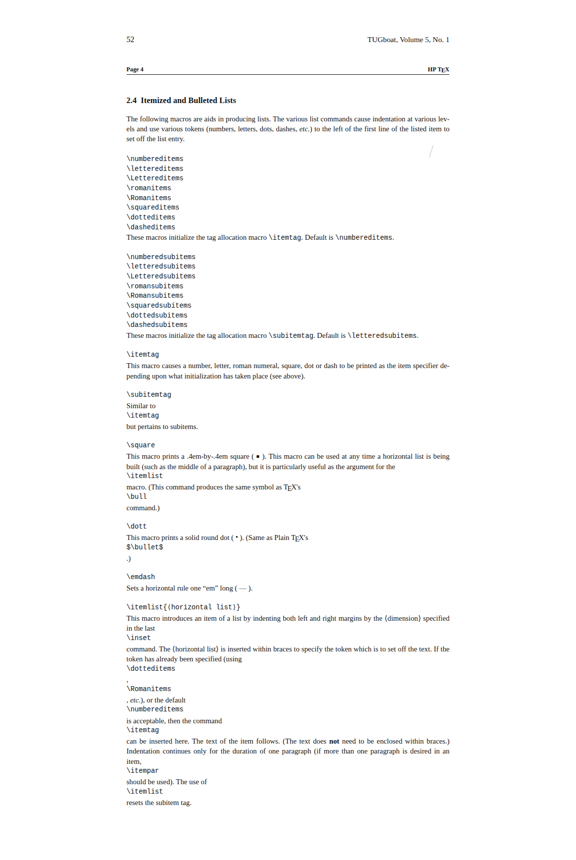52 TUGboat, Volume 5, No. 1
Page 4 HP TEX
2.4 Itemized and Bulleted Lists
The following macros are aids in producing lists. The various list commands cause indentation at various levels and use various tokens (numbers, letters, dots, dashes, etc.) to the left of the first line of the listed item to set off the list entry.
\numbereditems \lettereditems \Lettereditems \romanitems \Romanitems \squareditems \dotteditems \dasheditems
These macros initialize the tag allocation macro \itemtag. Default is \numbereditems.
\numberedsubitems \letteredsubitems \Letteredsubitems \romansubitems \Romansubitems \squaredsubitems \dottedsubitems \dashedsubitems
These macros initialize the tag allocation macro \subitemtag. Default is \letteredsubitems.
\itemtag
This macro causes a number, letter, roman numeral, square, dot or dash to be printed as the item specifier depending upon what initialization has taken place (see above).
\subitemtag
Similar to \itemtag but pertains to subitems.
\square
This macro prints a .4em-by-.4em square ( ■ ). This macro can be used at any time a horizontal list is being built (such as the middle of a paragraph), but it is particularly useful as the argument for the \itemlist macro. (This command produces the same symbol as TEX's \bull command.)
\dott
This macro prints a solid round dot ( • ). (Same as Plain TEX's $\bullet$.)
\emdash
Sets a horizontal rule one “em” long ( — ).
\itemlist{⟨horizontal list⟩}
This macro introduces an item of a list by indenting both left and right margins by the ⟨dimension⟩ specified in the last \inset command. The ⟨horizontal list⟩ is inserted within braces to specify the token which is to set off the text. If the token has already been specified (using \dotteditems, \Romanitems, etc.), or the default \numbereditems is acceptable, then the command \itemtag can be inserted here. The text of the item follows. (The text does not need to be enclosed within braces.) Indentation continues only for the duration of one paragraph (if more than one paragraph is desired in an item, \itempar should be used). The use of \itemlist resets the subitem tag.